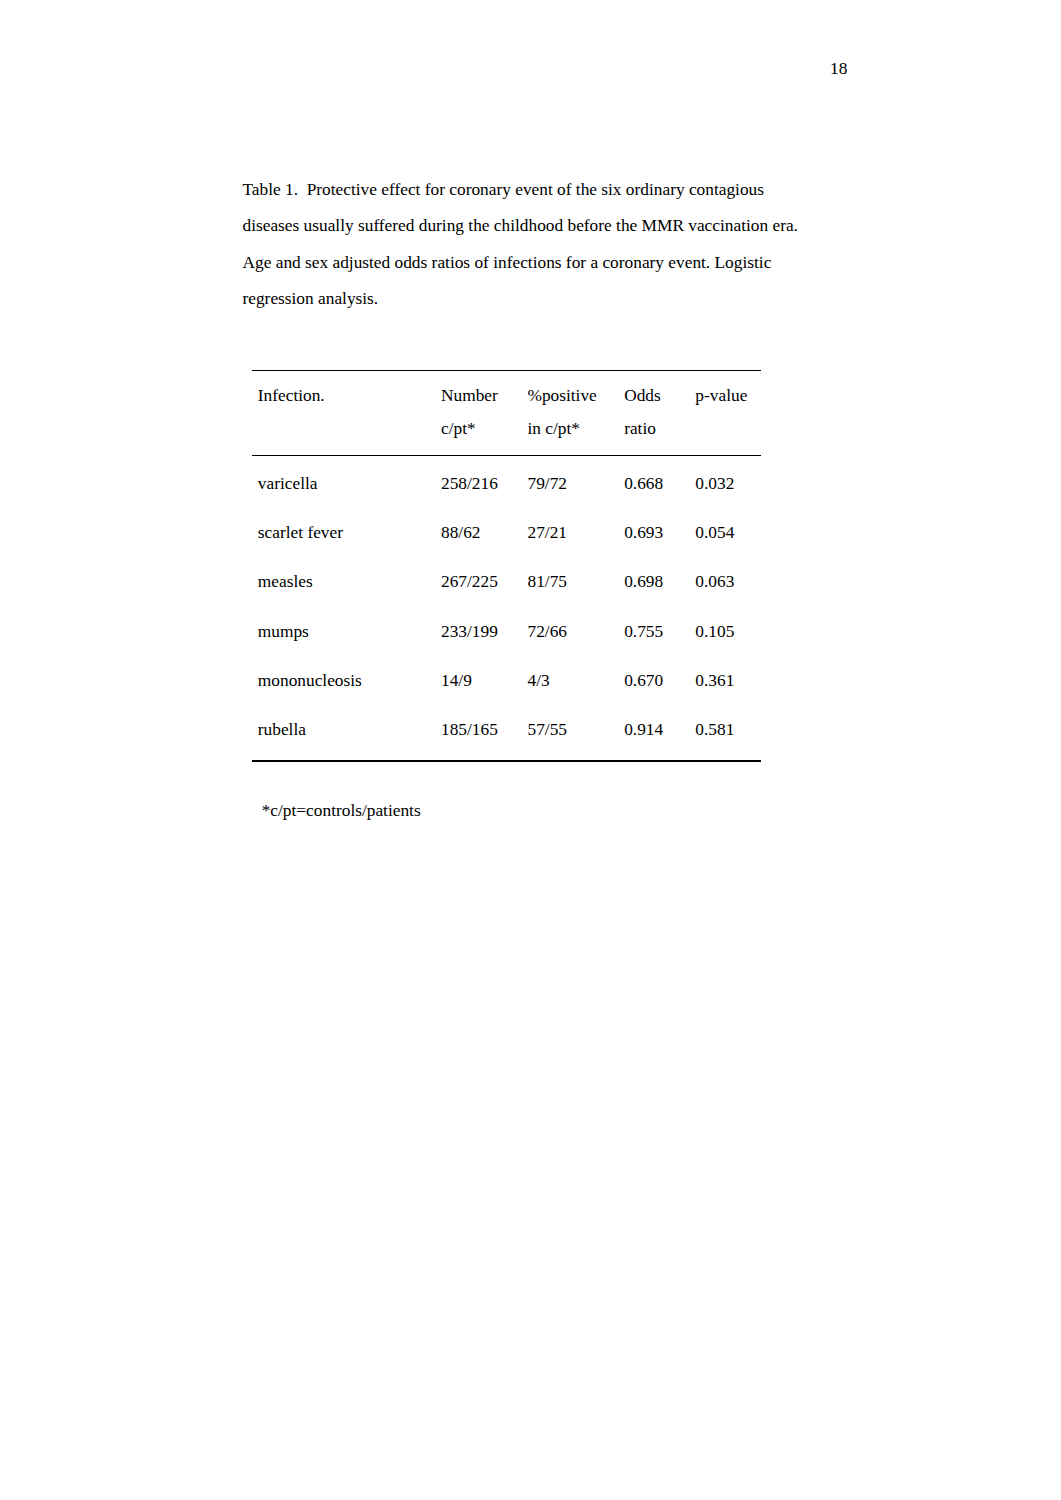18
Table 1. Protective effect for coronary event of the six ordinary contagious diseases usually suffered during the childhood before the MMR vaccination era. Age and sex adjusted odds ratios of infections for a coronary event. Logistic regression analysis.
| Infection. | Number | %positive | Odds | p-value |
| --- | --- | --- | --- | --- |
| | c/pt* | in c/pt* | ratio | |
| varicella | 258/216 | 79/72 | 0.668 | 0.032 |
| scarlet fever | 88/62 | 27/21 | 0.693 | 0.054 |
| measles | 267/225 | 81/75 | 0.698 | 0.063 |
| mumps | 233/199 | 72/66 | 0.755 | 0.105 |
| mononucleosis | 14/9 | 4/3 | 0.670 | 0.361 |
| rubella | 185/165 | 57/55 | 0.914 | 0.581 |
*c/pt=controls/patients